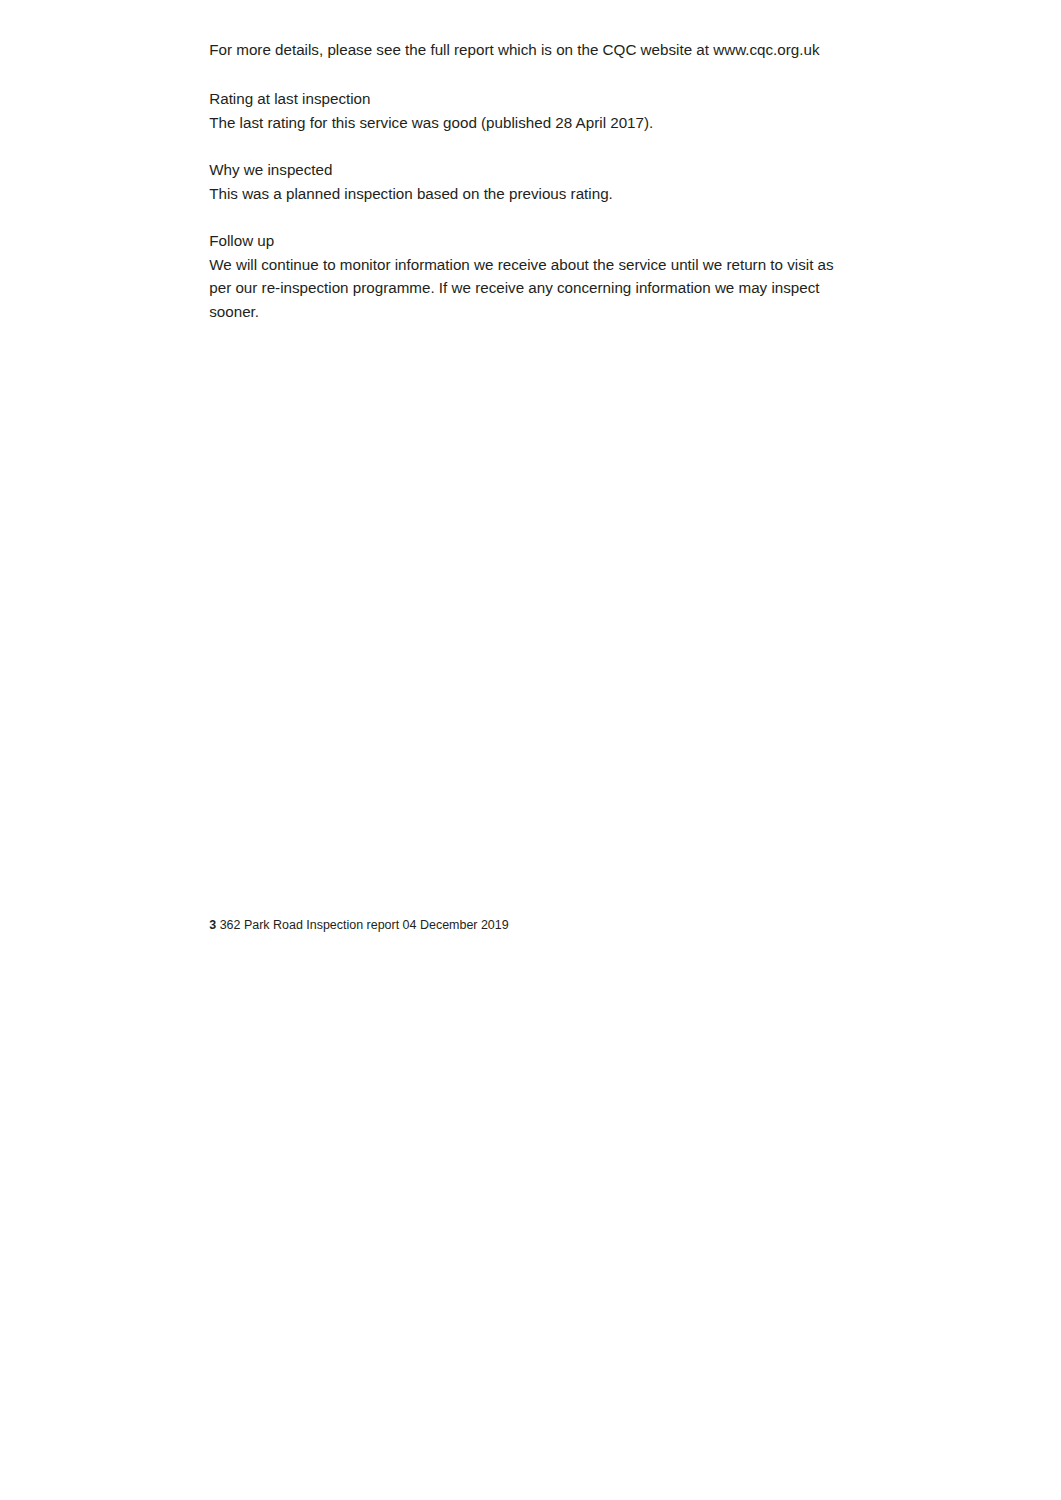For more details, please see the full report which is on the CQC website at www.cqc.org.uk
Rating at last inspection
The last rating for this service was good (published 28 April 2017).
Why we inspected
This was a planned inspection based on the previous rating.
Follow up
We will continue to monitor information we receive about the service until we return to visit as per our re-inspection programme. If we receive any concerning information we may inspect sooner.
3 362 Park Road Inspection report 04 December 2019